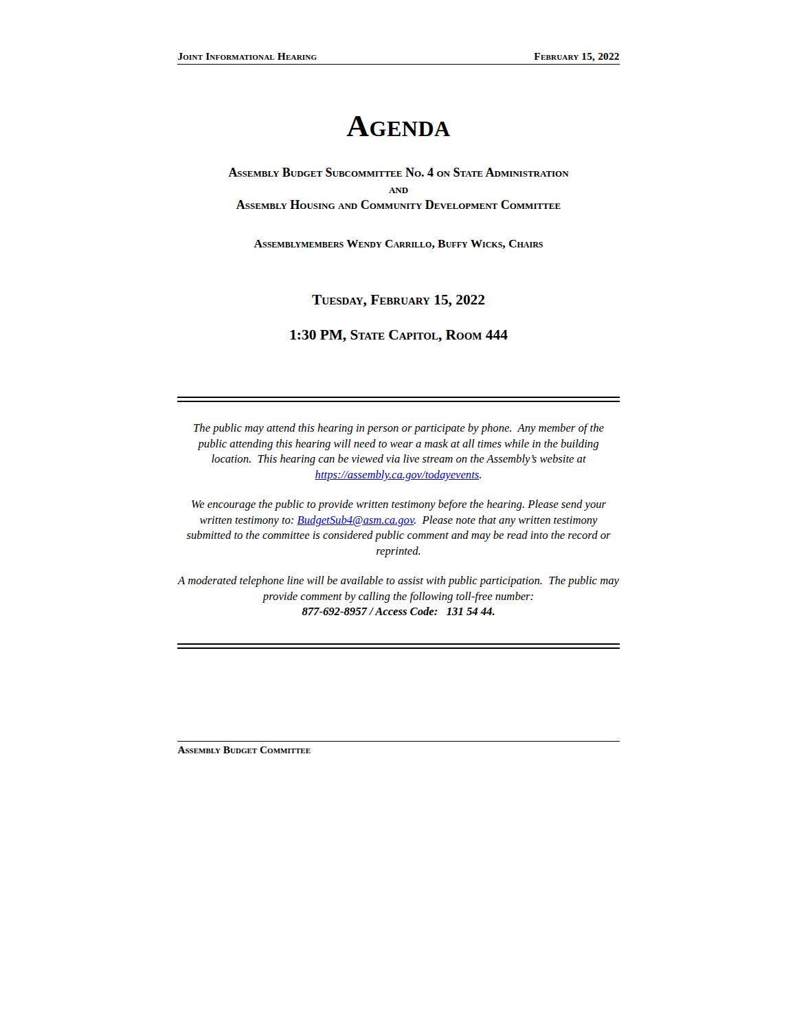Joint Informational Hearing
February 15, 2022
Agenda
Assembly Budget Subcommittee No. 4 on State Administration and Assembly Housing and Community Development Committee
Assemblymembers Wendy Carrillo, Buffy Wicks, Chairs
Tuesday, February 15, 2022
1:30 PM, State Capitol, Room 444
The public may attend this hearing in person or participate by phone. Any member of the public attending this hearing will need to wear a mask at all times while in the building location. This hearing can be viewed via live stream on the Assembly’s website at https://assembly.ca.gov/todayevents.
We encourage the public to provide written testimony before the hearing. Please send your written testimony to: BudgetSub4@asm.ca.gov. Please note that any written testimony submitted to the committee is considered public comment and may be read into the record or reprinted.
A moderated telephone line will be available to assist with public participation. The public may provide comment by calling the following toll-free number:
877-692-8957 / Access Code: 131 54 44.
Assembly Budget Committee